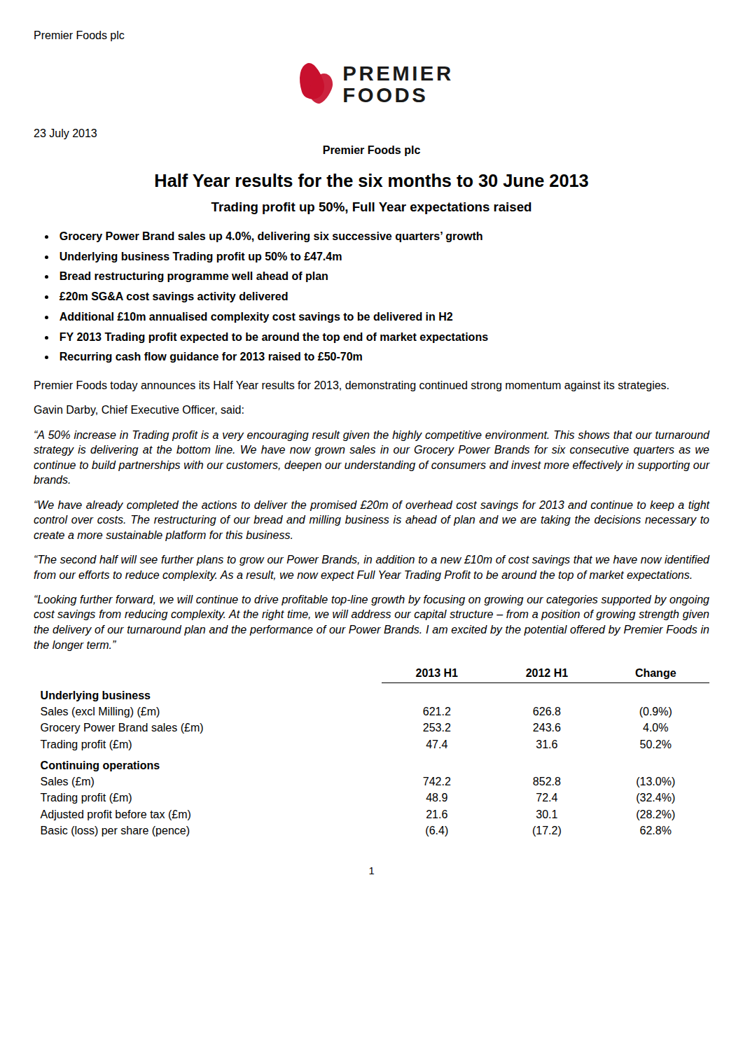Premier Foods plc
PREMIER FOODS
23 July 2013
Premier Foods plc
Half Year results for the six months to 30 June 2013
Trading profit up 50%, Full Year expectations raised
Grocery Power Brand sales up 4.0%, delivering six successive quarters’ growth
Underlying business Trading profit up 50% to £47.4m
Bread restructuring programme well ahead of plan
£20m SG&A cost savings activity delivered
Additional £10m annualised complexity cost savings to be delivered in H2
FY 2013 Trading profit expected to be around the top end of market expectations
Recurring cash flow guidance for 2013 raised to £50-70m
Premier Foods today announces its Half Year results for 2013, demonstrating continued strong momentum against its strategies.
Gavin Darby, Chief Executive Officer, said:
“A 50% increase in Trading profit is a very encouraging result given the highly competitive environment. This shows that our turnaround strategy is delivering at the bottom line. We have now grown sales in our Grocery Power Brands for six consecutive quarters as we continue to build partnerships with our customers, deepen our understanding of consumers and invest more effectively in supporting our brands.
“We have already completed the actions to deliver the promised £20m of overhead cost savings for 2013 and continue to keep a tight control over costs. The restructuring of our bread and milling business is ahead of plan and we are taking the decisions necessary to create a more sustainable platform for this business.
“The second half will see further plans to grow our Power Brands, in addition to a new £10m of cost savings that we have now identified from our efforts to reduce complexity. As a result, we now expect Full Year Trading Profit to be around the top of market expectations.
“Looking further forward, we will continue to drive profitable top-line growth by focusing on growing our categories supported by ongoing cost savings from reducing complexity. At the right time, we will address our capital structure – from a position of growing strength given the delivery of our turnaround plan and the performance of our Power Brands. I am excited by the potential offered by Premier Foods in the longer term.”
| | 2013 H1 | 2012 H1 | Change |
| --- | --- | --- | --- |
| Underlying business | | | |
| Sales (excl Milling) (£m) | 621.2 | 626.8 | (0.9%) |
| Grocery Power Brand sales (£m) | 253.2 | 243.6 | 4.0% |
| Trading profit (£m) | 47.4 | 31.6 | 50.2% |
| Continuing operations | | | |
| Sales (£m) | 742.2 | 852.8 | (13.0%) |
| Trading profit (£m) | 48.9 | 72.4 | (32.4%) |
| Adjusted profit before tax (£m) | 21.6 | 30.1 | (28.2%) |
| Basic (loss) per share (pence) | (6.4) | (17.2) | 62.8% |
1